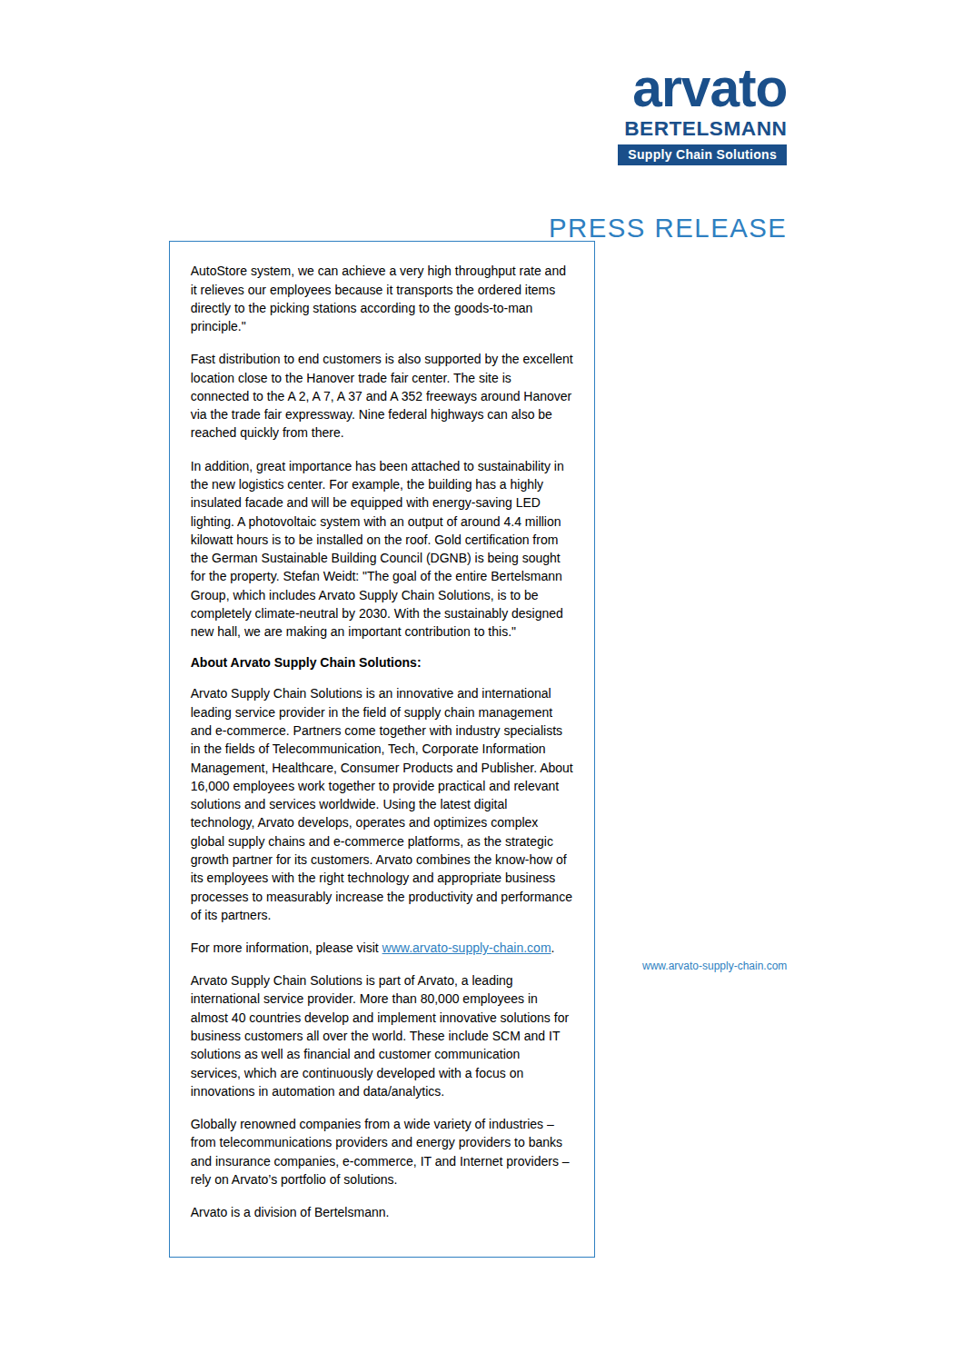arvato
BERTELSMANN
Supply Chain Solutions
PRESS RELEASE
AutoStore system, we can achieve a very high throughput rate and it relieves our employees because it transports the ordered items directly to the picking stations according to the goods-to-man principle."
Fast distribution to end customers is also supported by the excellent location close to the Hanover trade fair center. The site is connected to the A 2, A 7, A 37 and A 352 freeways around Hanover via the trade fair expressway. Nine federal highways can also be reached quickly from there.
In addition, great importance has been attached to sustainability in the new logistics center. For example, the building has a highly insulated facade and will be equipped with energy-saving LED lighting. A photovoltaic system with an output of around 4.4 million kilowatt hours is to be installed on the roof. Gold certification from the German Sustainable Building Council (DGNB) is being sought for the property. Stefan Weidt: "The goal of the entire Bertelsmann Group, which includes Arvato Supply Chain Solutions, is to be completely climate-neutral by 2030. With the sustainably designed new hall, we are making an important contribution to this."
About Arvato Supply Chain Solutions:
Arvato Supply Chain Solutions is an innovative and international leading service provider in the field of supply chain management and e-commerce. Partners come together with industry specialists in the fields of Telecommunication, Tech, Corporate Information Management, Healthcare, Consumer Products and Publisher. About 16,000 employees work together to provide practical and relevant solutions and services worldwide. Using the latest digital technology, Arvato develops, operates and optimizes complex global supply chains and e-commerce platforms, as the strategic growth partner for its customers. Arvato combines the know-how of its employees with the right technology and appropriate business processes to measurably increase the productivity and performance of its partners.
For more information, please visit www.arvato-supply-chain.com.
Arvato Supply Chain Solutions is part of Arvato, a leading international service provider. More than 80,000 employees in almost 40 countries develop and implement innovative solutions for business customers all over the world. These include SCM and IT solutions as well as financial and customer communication services, which are continuously developed with a focus on innovations in automation and data/analytics.
Globally renowned companies from a wide variety of industries – from telecommunications providers and energy providers to banks and insurance companies, e-commerce, IT and Internet providers – rely on Arvato’s portfolio of solutions.
Arvato is a division of Bertelsmann.
www.arvato-supply-chain.com